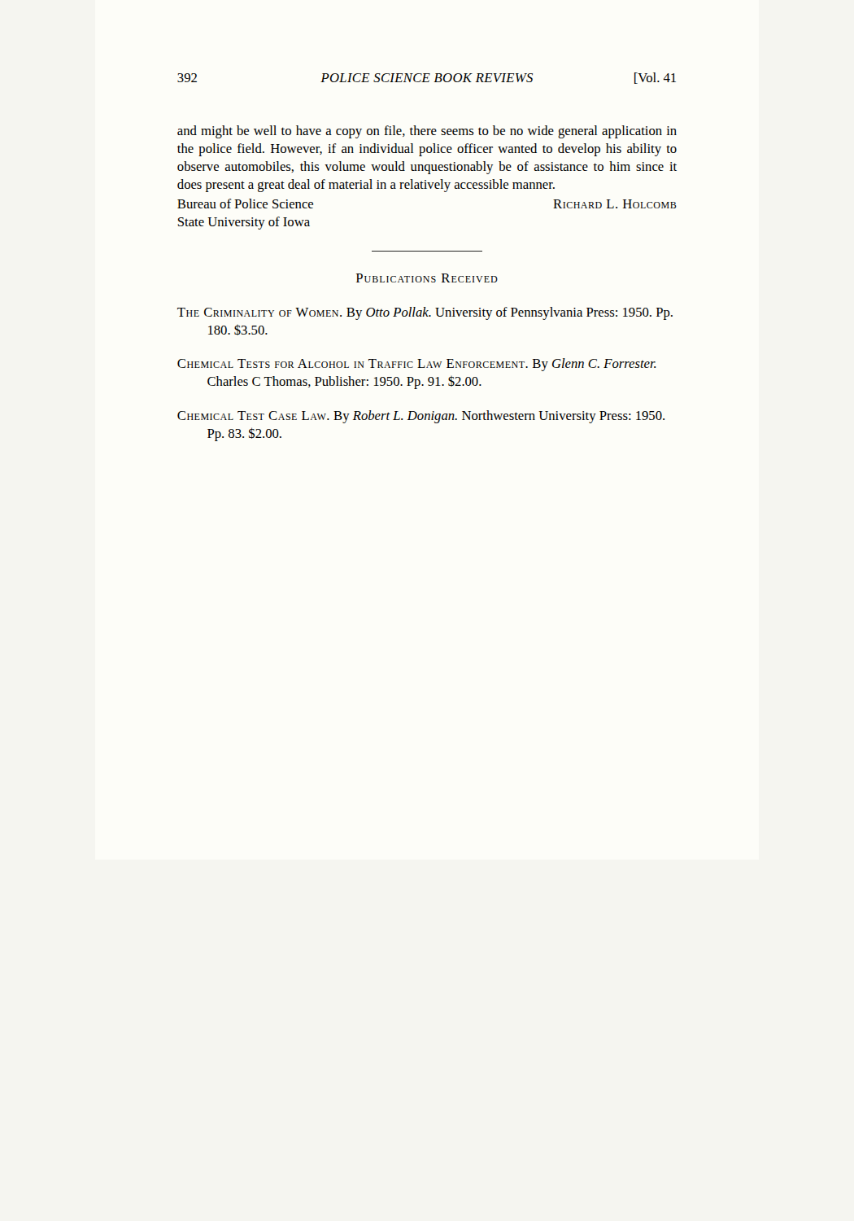392
POLICE SCIENCE BOOK REVIEWS
[Vol. 41
and might be well to have a copy on file, there seems to be no wide general application in the police field. However, if an individual police officer wanted to develop his ability to observe automobiles, this volume would unquestionably be of assistance to him since it does present a great deal of material in a relatively accessible manner.
Bureau of Police Science
State University of Iowa
Richard L. Holcomb
Publications Received
The Criminality of Women. By Otto Pollak. University of Pennsylvania Press: 1950. Pp. 180. $3.50.
Chemical Tests for Alcohol in Traffic Law Enforcement. By Glenn C. Forrester. Charles C Thomas, Publisher: 1950. Pp. 91. $2.00.
Chemical Test Case Law. By Robert L. Donigan. Northwestern University Press: 1950. Pp. 83. $2.00.